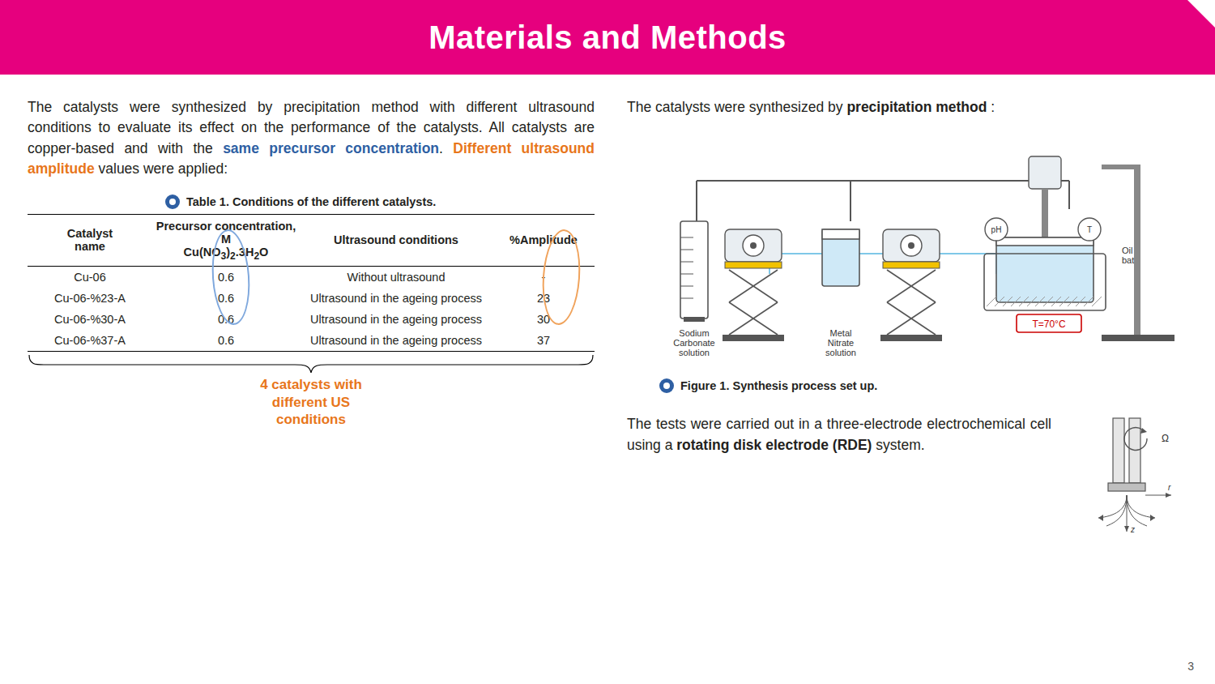Materials and Methods
The catalysts were synthesized by precipitation method with different ultrasound conditions to evaluate its effect on the performance of the catalysts. All catalysts are copper-based and with the same precursor concentration. Different ultrasound amplitude values were applied:
Table 1. Conditions of the different catalysts.
| Catalyst name | Precursor concentration, M Cu(NO 3 ) 2 .3H 2 O | Ultrasound conditions | %Amplitude |
| --- | --- | --- | --- |
| Cu-06 | 0.6 | Without ultrasound | - |
| Cu-06-%23-A | 0.6 | Ultrasound in the ageing process | 23 |
| Cu-06-%30-A | 0.6 | Ultrasound in the ageing process | 30 |
| Cu-06-%37-A | 0.6 | Ultrasound in the ageing process | 37 |
4 catalysts with
different US
conditions
The catalysts were synthesized by precipitation method :
Sodium Carbonate solution Metal Nitrate solution pH T T=70°C Oil bath
Figure 1. Synthesis process set up.
The tests were carried out in a three-electrode electrochemical cell using a rotating disk electrode (RDE) system.
Ω z r
3